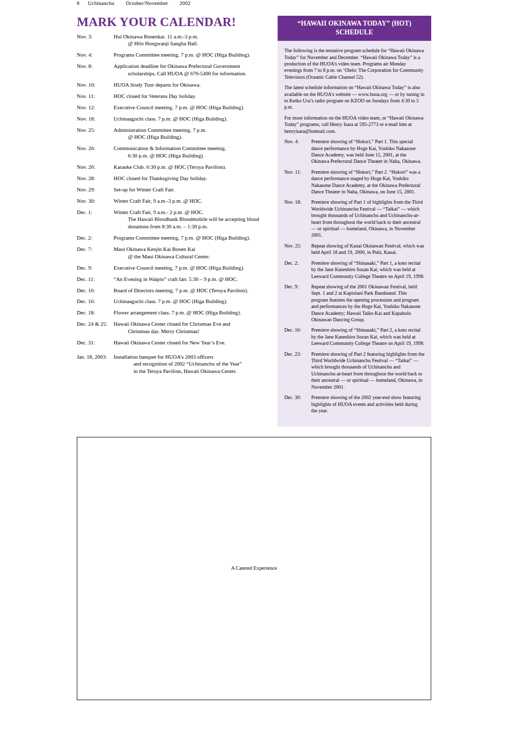8 Uchinanchu October/November 2002
MARK YOUR CALENDAR!
| Nov. 3: | Hui Okinawa Bonenkai. 11 a.m.-3 p.m. @ Hilo Hongwanji Sangha Hall. |
| Nov. 4: | Programs Committee meeting. 7 p.m. @ HOC (Higa Building). |
| Nov. 8: | Application deadline for Okinawa Prefectural Government scholarships. Call HUOA @ 676-5400 for information. |
| Nov. 10: | HUOA Study Tour departs for Okinawa. |
| Nov. 11: | HOC closed for Veterans Day holiday. |
| Nov. 12: | Executive Council meeting. 7 p.m. @ HOC (Higa Building). |
| Nov. 18: | Uchinaaguchi class. 7 p.m. @ HOC (Higa Building). |
| Nov. 25: | Administration Committee meeting. 7 p.m. @ HOC (Higa Building). |
| Nov. 26: | Communication & Information Committee meeting. 6:30 p.m. @ HOC (Higa Building). |
| Nov. 26: | Karaoke Club. 6:30 p.m. @ HOC (Teruya Pavilion). |
| Nov. 28: | HOC closed for Thanksgiving Day holiday. |
| Nov. 29: | Set-up for Winter Craft Fair. |
| Nov. 30: | Winter Craft Fair, 9 a.m.-3 p.m. @ HOC. |
| Dec. 1: | Winter Craft Fair, 9 a.m.- 2 p.m. @ HOC. The Hawaii Bloodbank Bloodmobile will be accepting blood donations from 8:30 a.m. – 1:30 p.m. |
| Dec. 2: | Programs Committee meeting. 7 p.m. @ HOC (Higa Building). |
| Dec. 7: | Maui Okinawa Kenjin Kai Bonen Kai @ the Maui Okinawa Cultural Center. |
| Dec. 9: | Executive Council meeting. 7 p.m. @ HOC (Higa Building). |
| Dec. 11: | “An Evening in Waipio” craft fair. 5:30 – 9 p.m. @ HOC. |
| Dec. 16: | Board of Directors meeting. 7 p.m. @ HOC (Teruya Pavilion). |
| Dec. 16: | Uchinaaguchi class. 7 p.m. @ HOC (Higa Building). |
| Dec. 18: | Flower arrangement class. 7 p.m. @ HOC (Higa Building). |
| Dec. 24 & 25: | Hawaii Okinawa Center closed for Christmas Eve and Christmas day. Merry Christmas! |
| Dec. 31: | Hawaii Okinawa Center closed for New Year’s Eve. |
| Jan. 18, 2003: | Installation banquet for HUOA’s 2003 officers and recognition of 2002 “Uchinanchu of the Year” in the Teruya Pavilion, Hawaii Okinawa Center. |
“HAWAII OKINAWA TODAY” (HOT) SCHEDULE
The following is the tentative program schedule for “Hawaii Okinawa Today” for November and December. “Hawaii Okinawa Today” is a production of the HUOA’s video team. Programs air Monday evenings from 7 to 8 p.m. on ‘Olelo: The Corporation for Community Television (Oceanic Cable Channel 52).
The latest schedule information on “Hawaii Okinawa Today” is also available on the HUOA’s website — www.huoa.org — or by tuning in to Keiko Ura’s radio program on KZOO on Sundays from 4:30 to 5 p.m.
For more information on the HUOA video team, or “Hawaii Okinawa Today” programs, call Henry Isara at 595-2773 or e-mail him at henryisara@hotmail.com.
| Nov. 4: | Premiere showing of “Hokori,” Part 1. This special dance performance by Hoge Kai, Yoshiko Nakasone Dance Academy, was held June 15, 2001, at the Okinawa Prefectural Dance Theater in Naha, Okinawa. |
| Nov. 11: | Premiere showing of “Hokori,” Part 2. “Hokori” was a dance performance staged by Hoge Kai, Yoshiko Nakasone Dance Academy, at the Okinawa Prefectural Dance Theater in Naha, Okinawa, on June 15, 2001. |
| Nov. 18: | Premiere showing of Part 1 of highlights from the Third Worldwide Uchinanchu Festival — “Taikai” — which brought thousands of Uchinanchu and Uchinanchu-at-heart from throughout the world back to their ancestral — or spiritual — homeland, Okinawa, in November 2001. |
| Nov. 25: | Repeat showing of Kauai Okinawan Festival, which was held April 18 and 19, 2000, in Puhi, Kauai. |
| Dec. 2: | Premiere showing of “Shinasaki,” Part 1, a koto recital by the Jane Kaneshiro Sozan Kai, which was held at Leeward Community College Theatre on April 19, 1998. |
| Dec. 9: | Repeat showing of the 2001 Okinawan Festival, held Sept. 1 and 2 at Kapiolani Park Bandstand. This program features the opening procession and program and performances by the Hoge Kai, Yoshiko Nakasone Dance Academy; Hawaii Taiko Kai and Kapahulu Okinawan Dancing Group. |
| Dec. 16: | Premiere showing of “Shinasaki,” Part 2, a koto recital by the Jane Kaneshiro Sozan Kai, which was held at Leeward Community College Theatre on April 19, 1998. |
| Dec. 23: | Premiere showing of Part 2 featuring highlights from the Third Worldwide Uchinanchu Festival — “Taikai” — which brought thousands of Uchinanchu and Uchinanchu-at-heart from throughout the world back to their ancestral — or spiritual — homeland, Okinawa, in November 2001. |
| Dec. 30: | Premiere showing of the 2002 year-end show featuring highlights of HUOA events and activities held during the year. |
A Catered Experience